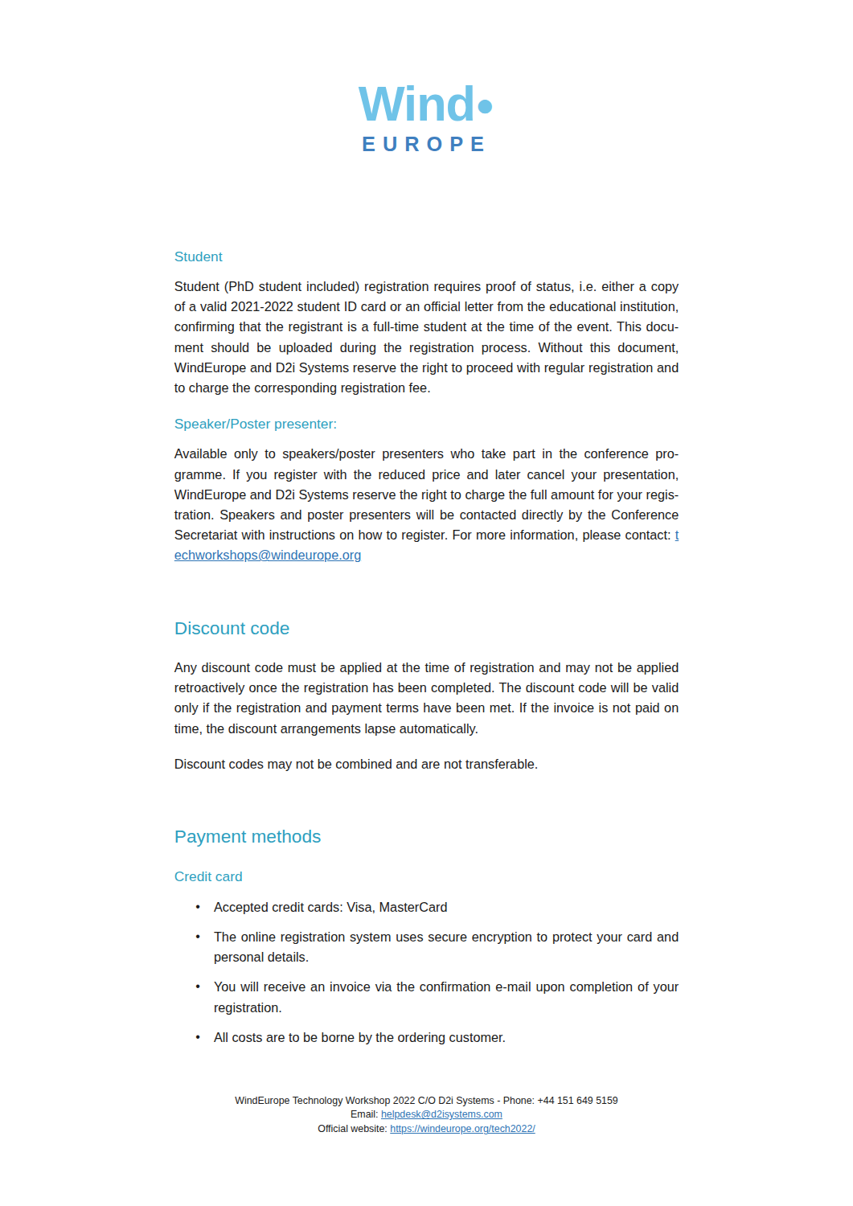Wind●
EUROPE
Student
Student (PhD student included) registration requires proof of status, i.e. either a copy of a valid 2021-2022 student ID card or an official letter from the educational institution, confirming that the registrant is a full-time student at the time of the event. This document should be uploaded during the registration process. Without this document, WindEurope and D2i Systems reserve the right to proceed with regular registration and to charge the corresponding registration fee.
Speaker/Poster presenter:
Available only to speakers/poster presenters who take part in the conference programme. If you register with the reduced price and later cancel your presentation, WindEurope and D2i Systems reserve the right to charge the full amount for your registration. Speakers and poster presenters will be contacted directly by the Conference Secretariat with instructions on how to register. For more information, please contact: techworkshops@windeurope.org
Discount code
Any discount code must be applied at the time of registration and may not be applied retroactively once the registration has been completed. The discount code will be valid only if the registration and payment terms have been met. If the invoice is not paid on time, the discount arrangements lapse automatically.
Discount codes may not be combined and are not transferable.
Payment methods
Credit card
Accepted credit cards: Visa, MasterCard
The online registration system uses secure encryption to protect your card and personal details.
You will receive an invoice via the confirmation e-mail upon completion of your registration.
All costs are to be borne by the ordering customer.
WindEurope Technology Workshop 2022 C/O D2i Systems - Phone: +44 151 649 5159
Email: helpdesk@d2isystems.com
Official website: https://windeurope.org/tech2022/